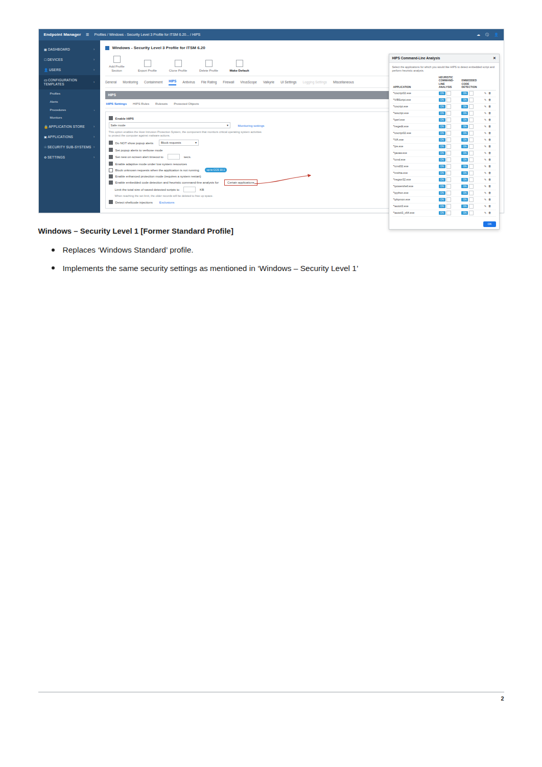Endpoint Manager ☰ Profiles / Windows - Security Level 3 Profile for ITSM 6.20... / HIPS ☁ⓘ👤
▦ DASHBOARD›
☐ DEVICES›
👤 USERS›
🗃 CONFIGURATION TEMPLATES›
Profiles
Alerts
Procedures ›
Monitors
🔒 APPLICATION STORE›
▣ APPLICATIONS›
☉ SECURITY SUB-SYSTEMS›
⚙ SETTINGS›
Windows - Security Level 3 Profile for ITSM 6.20
Add Profile
Section
Export Profile
Clone Profile
Delete Profile
Make Default
General Monitoring Containment HIPS Antivirus File Rating Firewall VirusScope Valkyrie UI Settings Logging Settings Miscellaneous ›
HIPS
HIPS Settings HIPS Rules Rulesets Protected Objects
Enable HIPS
Safe mode▾ Monitoring settings
This option enables the Host Intrusion Protection System, the component that monitors critical operating system activities to protect the computer against malware actions.
Do NOT show popup alerts Block requests▾
Set popup alerts to verbose mode
Set new on-screen alert timeout to secs.
Enable adaptive mode under low system resources
Block unknown requests when the application is not running up to CCS 10.1
Enable enhanced protection mode (requires a system restart)
Enable embedded code detection and heuristic command-line analysis for Certain applications
Limit the total size of saved detected scripts to KB
When reaching the set limit, the older records will be deleted to free up space.
Detect shellcode injections Exclusions
HIPS Command-Line Analysis✕
Select the applications for which you would like HIPS to detect embedded script and perform heuristic analysis.
| APPLICATION | HEURISTIC COMMAND-LINE ANALYSIS | EMBEDDED CODE DETECTION | |
| --- | --- | --- | --- |
| *\cscript32.exe | ON | ON | ✎ 🗑 |
| *\VBScript.exe | ON | ON | ✎ 🗑 |
| *\cscript.exe | ON | ON | ✎ 🗑 |
| *\wscript.exe | ON | ON | ✎ 🗑 |
| *\perl.exe | ON | ON | ✎ 🗑 |
| *\regedit.exe | ON | ON | ✎ 🗑 |
| *\cscript32.exe | ON | ON | ✎ 🗑 |
| *\VA.exe | ON | ON | ✎ 🗑 |
| *\jre.exe | ON | ON | ✎ 🗑 |
| *\javaw.exe | ON | ON | ✎ 🗑 |
| *\cmd.exe | ON | ON | ✎ 🗑 |
| *\cmd32.exe | ON | ON | ✎ 🗑 |
| *\mshta.exe | ON | ON | ✎ 🗑 |
| *\regsvr32.exe | ON | ON | ✎ 🗑 |
| *\powershell.exe | ON | ON | ✎ 🗑 |
| *\python.exe | ON | ON | ✎ 🗑 |
| *\phpmon.exe | ON | ON | ✎ 🗑 |
| *\autoit3.exe | ON | ON | ✎ 🗑 |
| *\autoit3_x64.exe | ON | ON | ✎ 🗑 |
OK
Windows – Security Level 1 [Former Standard Profile]
Replaces ‘Windows Standard’ profile.
Implements the same security settings as mentioned in ‘Windows – Security Level 1’
2